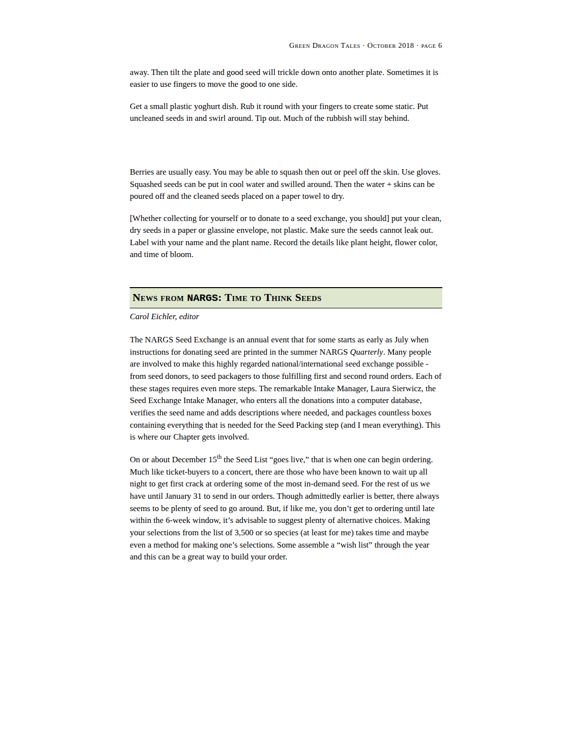Green Dragon Tales · October 2018 · page 6
away. Then tilt the plate and good seed will trickle down onto another plate. Sometimes it is easier to use fingers to move the good to one side.
Get a small plastic yoghurt dish. Rub it round with your fingers to create some static. Put uncleaned seeds in and swirl around. Tip out. Much of the rubbish will stay behind.
Berries are usually easy. You may be able to squash then out or peel off the skin. Use gloves. Squashed seeds can be put in cool water and swilled around. Then the water + skins can be poured off and the cleaned seeds placed on a paper towel to dry.
[Whether collecting for yourself or to donate to a seed exchange, you should] put your clean, dry seeds in a paper or glassine envelope, not plastic. Make sure the seeds cannot leak out. Label with your name and the plant name. Record the details like plant height, flower color, and time of bloom.
News from NARGS: Time to Think Seeds
Carol Eichler, editor
The NARGS Seed Exchange is an annual event that for some starts as early as July when instructions for donating seed are printed in the summer NARGS Quarterly. Many people are involved to make this highly regarded national/international seed exchange possible - from seed donors, to seed packagers to those fulfilling first and second round orders. Each of these stages requires even more steps. The remarkable Intake Manager, Laura Sierwicz, the Seed Exchange Intake Manager, who enters all the donations into a computer database, verifies the seed name and adds descriptions where needed, and packages countless boxes containing everything that is needed for the Seed Packing step (and I mean everything). This is where our Chapter gets involved.
On or about December 15th the Seed List “goes live,” that is when one can begin ordering. Much like ticket-buyers to a concert, there are those who have been known to wait up all night to get first crack at ordering some of the most in-demand seed. For the rest of us we have until January 31 to send in our orders. Though admittedly earlier is better, there always seems to be plenty of seed to go around. But, if like me, you don’t get to ordering until late within the 6-week window, it’s advisable to suggest plenty of alternative choices. Making your selections from the list of 3,500 or so species (at least for me) takes time and maybe even a method for making one’s selections. Some assemble a “wish list” through the year and this can be a great way to build your order.